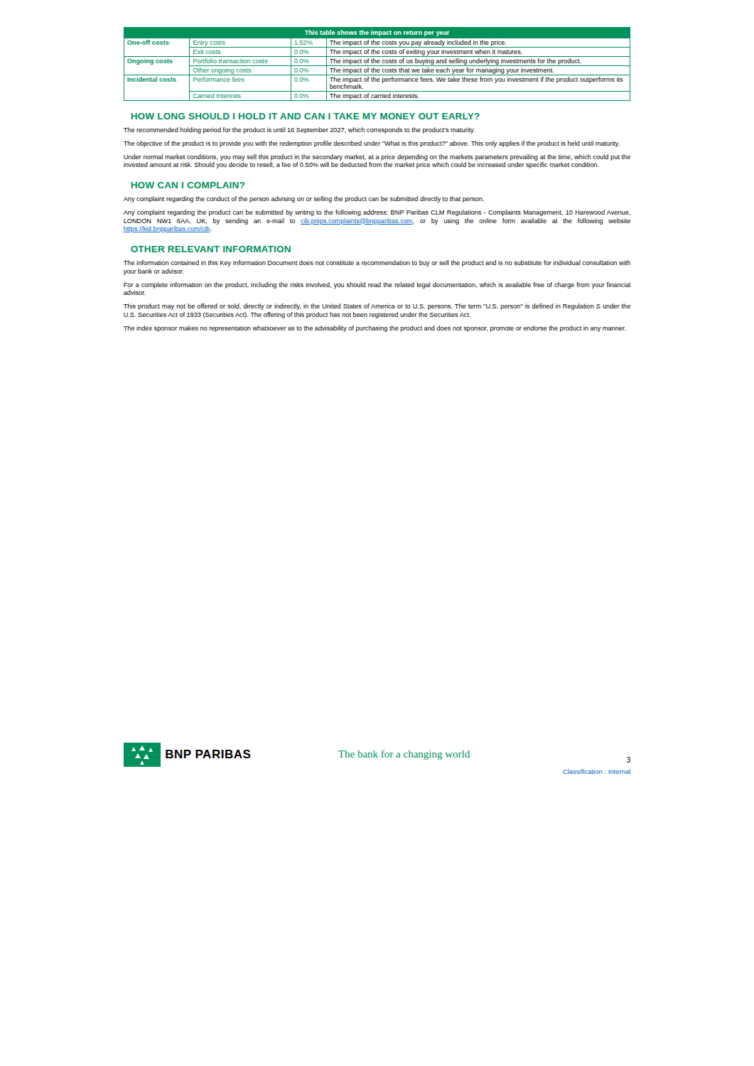| This table shows the impact on return per year |
| --- |
| One-off costs | Entry costs | 1.52% | The impact of the costs you pay already included in the price. |
| Exit costs | 0.0% | The impact of the costs of exiting your investment when it matures. |
| Ongoing costs | Portfolio transaction costs | 0.0% | The impact of the costs of us buying and selling underlying investments for the product. |
| Other ongoing costs | 0.0% | The impact of the costs that we take each year for managing your investment. |
| Incidental costs | Performance fees | 0.0% | The impact of the performance fees. We take these from you investment if the product outperforms its benchmark. |
| Carried Interests | 0.0% | The impact of carried interests. |
HOW LONG SHOULD I HOLD IT AND CAN I TAKE MY MONEY OUT EARLY?
The recommended holding period for the product is until 16 September 2027, which corresponds to the product's maturity.
The objective of the product is to provide you with the redemption profile described under "What is this product?" above. This only applies if the product is held until maturity.
Under normal market conditions, you may sell this product in the secondary market, at a price depending on the markets parameters prevailing at the time, which could put the invested amount at risk. Should you decide to resell, a fee of 0.50% will be deducted from the market price which could be increased under specific market condition.
HOW CAN I COMPLAIN?
Any complaint regarding the conduct of the person advising on or selling the product can be submitted directly to that person.
Any complaint regarding the product can be submitted by writing to the following address: BNP Paribas CLM Regulations - Complaints Management, 10 Harewood Avenue, LONDON NW1 6AA, UK, by sending an e-mail to cib.priips.complaints@bnpparibas.com, or by using the online form available at the following website https://kid.bnpparibas.com/cib.
OTHER RELEVANT INFORMATION
The information contained in this Key Information Document does not constitute a recommendation to buy or sell the product and is no substitute for individual consultation with your bank or advisor.
For a complete information on the product, including the risks involved, you should read the related legal documentation, which is available free of charge from your financial advisor.
This product may not be offered or sold, directly or indirectly, in the United States of America or to U.S. persons. The term "U.S. person" is defined in Regulation S under the U.S. Securities Act of 1933 (Securities Act). The offering of this product has not been registered under the Securities Act.
The index sponsor makes no representation whatsoever as to the advisability of purchasing the product and does not sponsor, promote or endorse the product in any manner.
BNP PARIBAS The bank for a changing world
3
Classification : Internal